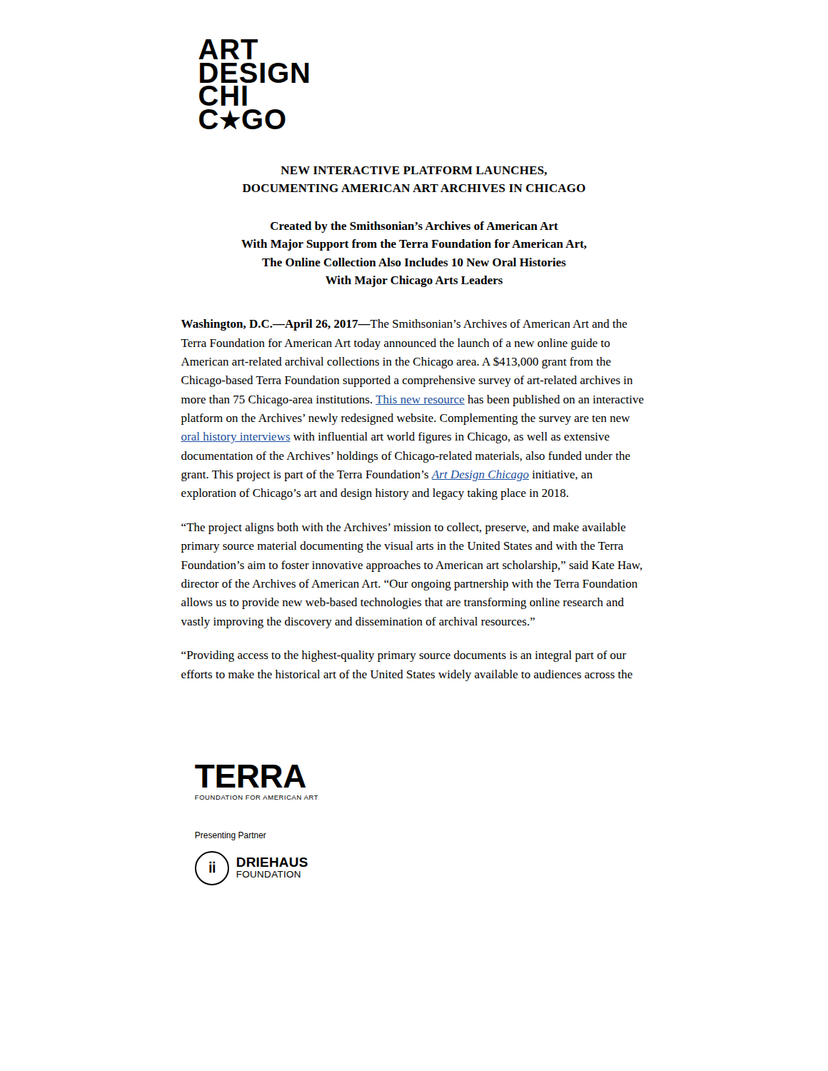ART DESIGN CHI C★GO
NEW INTERACTIVE PLATFORM LAUNCHES,
DOCUMENTING AMERICAN ART ARCHIVES IN CHICAGO
Created by the Smithsonian’s Archives of American Art
With Major Support from the Terra Foundation for American Art,
The Online Collection Also Includes 10 New Oral Histories
With Major Chicago Arts Leaders
Washington, D.C.—April 26, 2017—The Smithsonian’s Archives of American Art and the Terra Foundation for American Art today announced the launch of a new online guide to American art-related archival collections in the Chicago area. A $413,000 grant from the Chicago-based Terra Foundation supported a comprehensive survey of art-related archives in more than 75 Chicago-area institutions. This new resource has been published on an interactive platform on the Archives’ newly redesigned website. Complementing the survey are ten new oral history interviews with influential art world figures in Chicago, as well as extensive documentation of the Archives’ holdings of Chicago-related materials, also funded under the grant. This project is part of the Terra Foundation’s Art Design Chicago initiative, an exploration of Chicago’s art and design history and legacy taking place in 2018.
“The project aligns both with the Archives’ mission to collect, preserve, and make available primary source material documenting the visual arts in the United States and with the Terra Foundation’s aim to foster innovative approaches to American art scholarship,” said Kate Haw, director of the Archives of American Art. “Our ongoing partnership with the Terra Foundation allows us to provide new web-based technologies that are transforming online research and vastly improving the discovery and dissemination of archival resources.”
“Providing access to the highest-quality primary source documents is an integral part of our efforts to make the historical art of the United States widely available to audiences across the
TERRA FOUNDATION FOR AMERICAN ART
Presenting Partner
ⅰⅰ
DRIEHAUS FOUNDATION